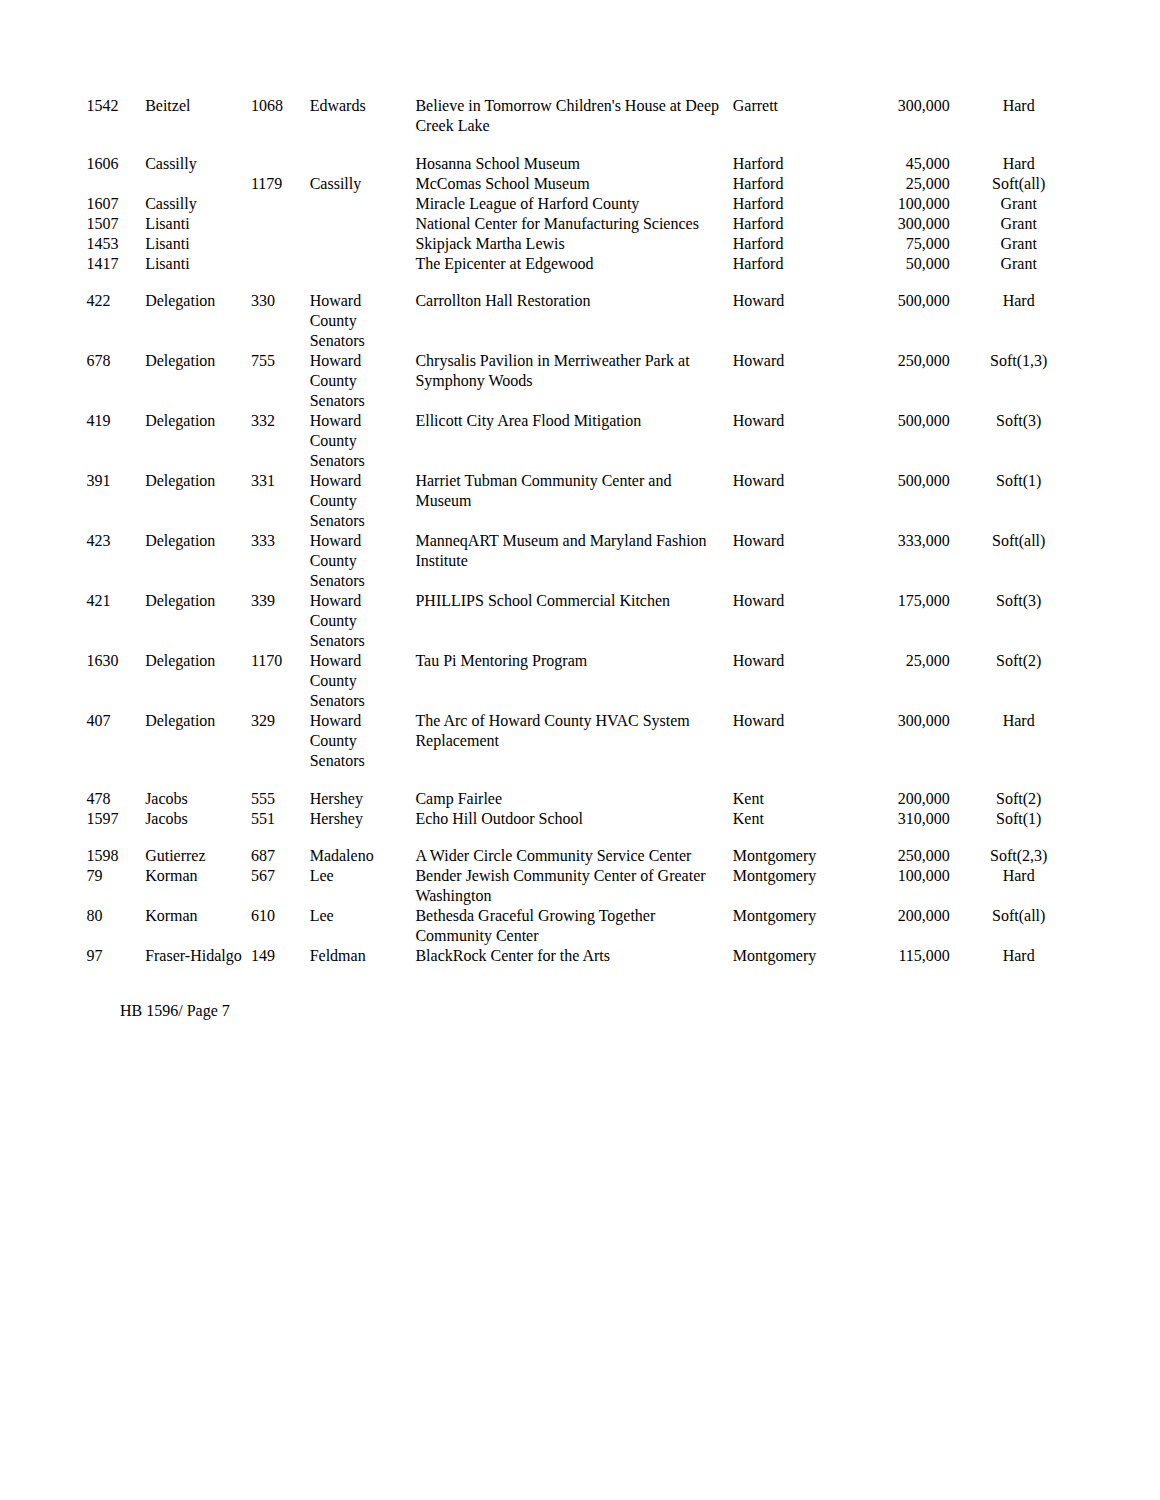| 1542 | Beitzel | 1068 | Edwards | Believe in Tomorrow Children's House at Deep Creek Lake | Garrett | 300,000 | Hard |
| 1606 | Cassilly | | | Hosanna School Museum | Harford | 45,000 | Hard |
| | | 1179 | Cassilly | McComas School Museum | Harford | 25,000 | Soft(all) |
| 1607 | Cassilly | | | Miracle League of Harford County | Harford | 100,000 | Grant |
| 1507 | Lisanti | | | National Center for Manufacturing Sciences | Harford | 300,000 | Grant |
| 1453 | Lisanti | | | Skipjack Martha Lewis | Harford | 75,000 | Grant |
| 1417 | Lisanti | | | The Epicenter at Edgewood | Harford | 50,000 | Grant |
| 422 | Delegation | 330 | Howard County Senators | Carrollton Hall Restoration | Howard | 500,000 | Hard |
| 678 | Delegation | 755 | Howard County Senators | Chrysalis Pavilion in Merriweather Park at Symphony Woods | Howard | 250,000 | Soft(1,3) |
| 419 | Delegation | 332 | Howard County Senators | Ellicott City Area Flood Mitigation | Howard | 500,000 | Soft(3) |
| 391 | Delegation | 331 | Howard County Senators | Harriet Tubman Community Center and Museum | Howard | 500,000 | Soft(1) |
| 423 | Delegation | 333 | Howard County Senators | ManneqART Museum and Maryland Fashion Institute | Howard | 333,000 | Soft(all) |
| 421 | Delegation | 339 | Howard County Senators | PHILLIPS School Commercial Kitchen | Howard | 175,000 | Soft(3) |
| 1630 | Delegation | 1170 | Howard County Senators | Tau Pi Mentoring Program | Howard | 25,000 | Soft(2) |
| 407 | Delegation | 329 | Howard County Senators | The Arc of Howard County HVAC System Replacement | Howard | 300,000 | Hard |
| 478 | Jacobs | 555 | Hershey | Camp Fairlee | Kent | 200,000 | Soft(2) |
| 1597 | Jacobs | 551 | Hershey | Echo Hill Outdoor School | Kent | 310,000 | Soft(1) |
| 1598 | Gutierrez | 687 | Madaleno | A Wider Circle Community Service Center | Montgomery | 250,000 | Soft(2,3) |
| 79 | Korman | 567 | Lee | Bender Jewish Community Center of Greater Washington | Montgomery | 100,000 | Hard |
| 80 | Korman | 610 | Lee | Bethesda Graceful Growing Together Community Center | Montgomery | 200,000 | Soft(all) |
| 97 | Fraser-Hidalgo | 149 | Feldman | BlackRock Center for the Arts | Montgomery | 115,000 | Hard |
HB 1596/ Page 7